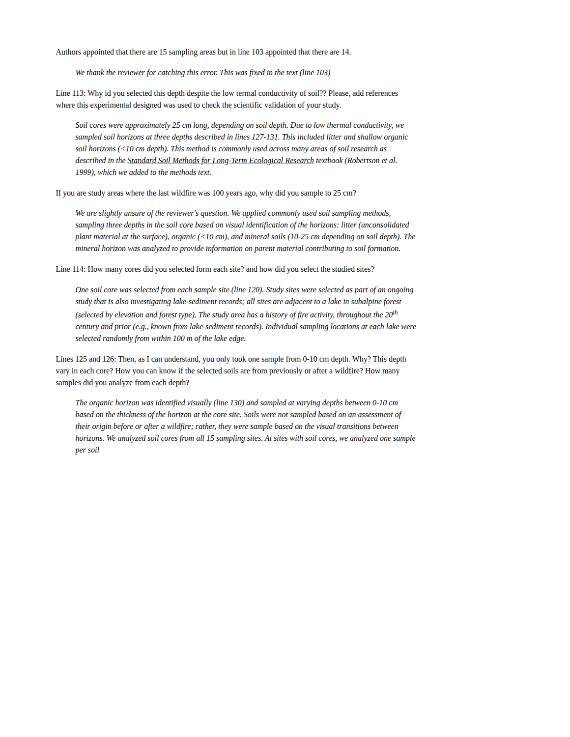Authors appointed that there are 15 sampling areas but in line 103 appointed that there are 14.
We thank the reviewer for catching this error. This was fixed in the text (line 103)
Line 113: Why id you selected this depth despite the low termal conductivity of soil?? Please, add references where this experimental designed was used to check the scientific validation of your study.
Soil cores were approximately 25 cm long, depending on soil depth. Due to low thermal conductivity, we sampled soil horizons at three depths described in lines 127-131. This included litter and shallow organic soil horizons (<10 cm depth). This method is commonly used across many areas of soil research as described in the Standard Soil Methods for Long-Term Ecological Research textbook (Robertson et al. 1999), which we added to the methods text.
If you are study areas where the last wildfire was 100 years ago, why did you sample to 25 cm?
We are slightly unsure of the reviewer's question. We applied commonly used soil sampling methods, sampling three depths in the soil core based on visual identification of the horizons: litter (unconsolidated plant material at the surface), organic (<10 cm), and mineral soils (10-25 cm depending on soil depth). The mineral horizon was analyzed to provide information on parent material contributing to soil formation.
Line 114: How many cores did you selected form each site? and how did you select the studied sites?
One soil core was selected from each sample site (line 120). Study sites were selected as part of an ongoing study that is also investigating lake-sediment records; all sites are adjacent to a lake in subalpine forest (selected by elevation and forest type). The study area has a history of fire activity, throughout the 20th century and prior (e.g., known from lake-sediment records). Individual sampling locations at each lake were selected randomly from within 100 m of the lake edge.
Lines 125 and 126: Then, as I can understand, you only took one sample from 0-10 cm depth. Why? This depth vary in each core? How you can know if the selected soils are from previously or after a wildfire? How many samples did you analyze from each depth?
The organic horizon was identified visually (line 130) and sampled at varying depths between 0-10 cm based on the thickness of the horizon at the core site. Soils were not sampled based on an assessment of their origin before or after a wildfire; rather, they were sample based on the visual transitions between horizons. We analyzed soil cores from all 15 sampling sites. At sites with soil cores, we analyzed one sample per soil